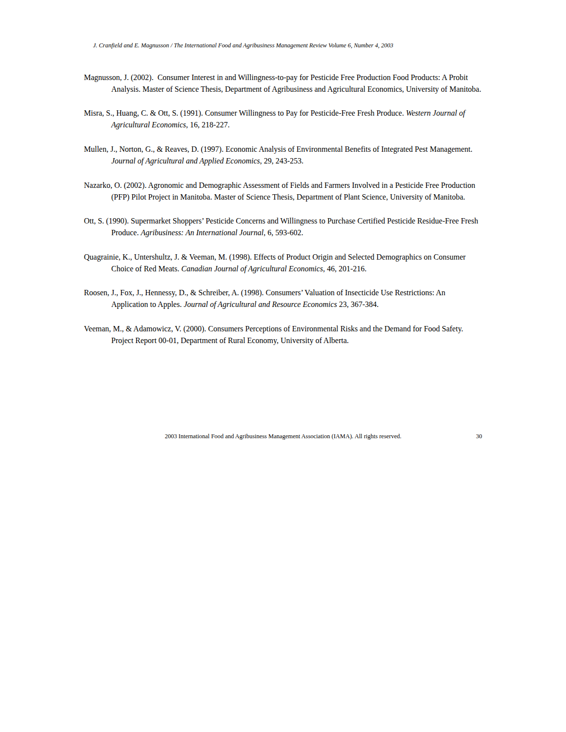J. Cranfield and E. Magnusson / The International Food and Agribusiness Management Review Volume 6, Number 4, 2003
Magnusson, J. (2002). Consumer Interest in and Willingness-to-pay for Pesticide Free Production Food Products: A Probit Analysis. Master of Science Thesis, Department of Agribusiness and Agricultural Economics, University of Manitoba.
Misra, S., Huang, C. & Ott, S. (1991). Consumer Willingness to Pay for Pesticide-Free Fresh Produce. Western Journal of Agricultural Economics, 16, 218-227.
Mullen, J., Norton, G., & Reaves, D. (1997). Economic Analysis of Environmental Benefits of Integrated Pest Management. Journal of Agricultural and Applied Economics, 29, 243-253.
Nazarko, O. (2002). Agronomic and Demographic Assessment of Fields and Farmers Involved in a Pesticide Free Production (PFP) Pilot Project in Manitoba. Master of Science Thesis, Department of Plant Science, University of Manitoba.
Ott, S. (1990). Supermarket Shoppers’ Pesticide Concerns and Willingness to Purchase Certified Pesticide Residue-Free Fresh Produce. Agribusiness: An International Journal, 6, 593-602.
Quagrainie, K., Untershultz, J. & Veeman, M. (1998). Effects of Product Origin and Selected Demographics on Consumer Choice of Red Meats. Canadian Journal of Agricultural Economics, 46, 201-216.
Roosen, J., Fox, J., Hennessy, D., & Schreiber, A. (1998). Consumers’ Valuation of Insecticide Use Restrictions: An Application to Apples. Journal of Agricultural and Resource Economics 23, 367-384.
Veeman, M., & Adamowicz, V. (2000). Consumers Perceptions of Environmental Risks and the Demand for Food Safety. Project Report 00-01, Department of Rural Economy, University of Alberta.
 2003 International Food and Agribusiness Management Association (IAMA). All rights reserved. 30